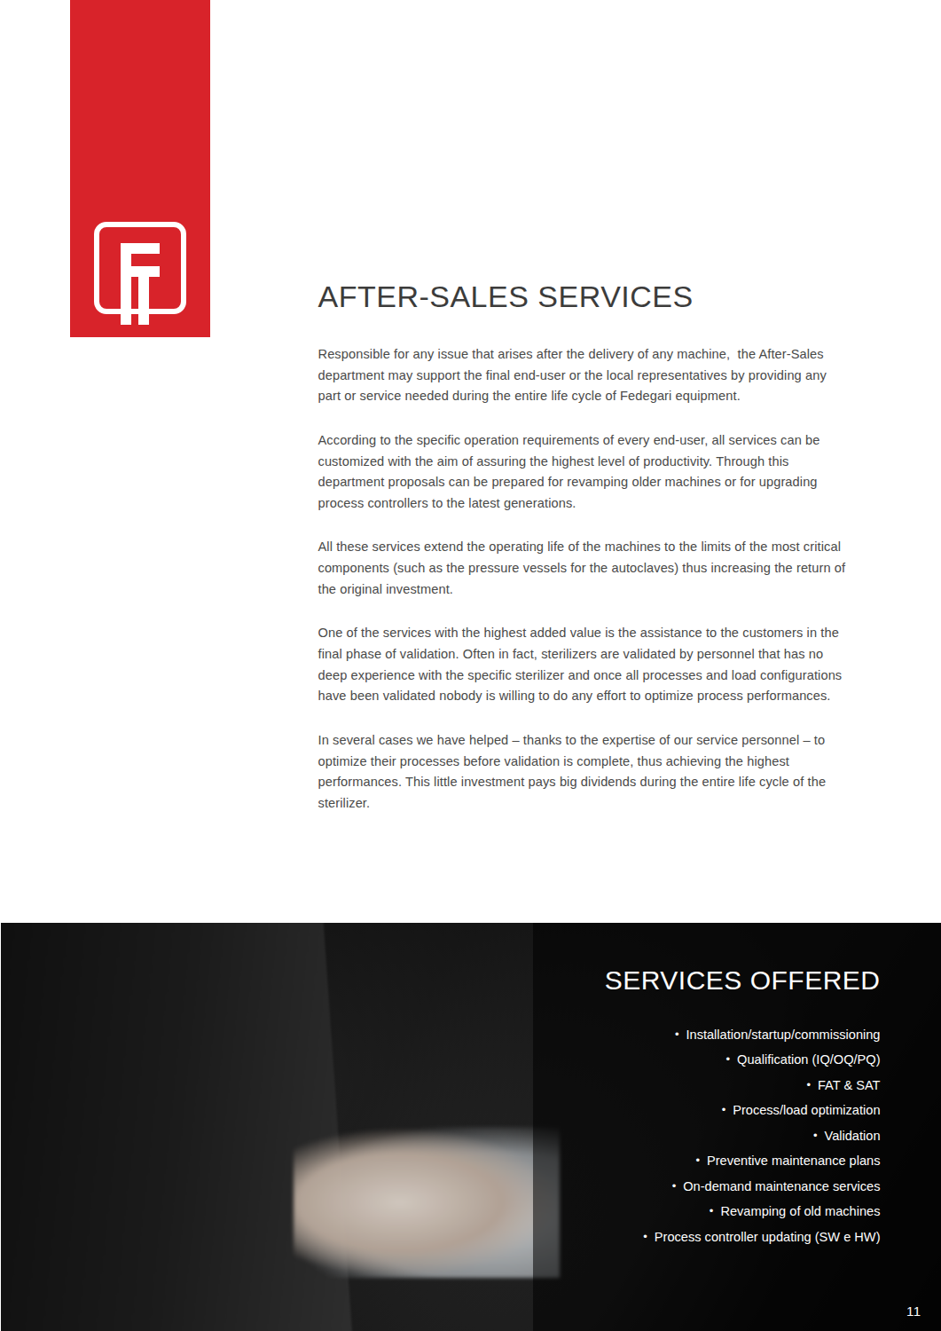AFTER-SALES SERVICES
Responsible for any issue that arises after the delivery of any machine, the After-Sales department may support the final end-user or the local representatives by providing any part or service needed during the entire life cycle of Fedegari equipment.
According to the specific operation requirements of every end-user, all services can be customized with the aim of assuring the highest level of productivity. Through this department proposals can be prepared for revamping older machines or for upgrading process controllers to the latest generations.
All these services extend the operating life of the machines to the limits of the most critical components (such as the pressure vessels for the autoclaves) thus increasing the return of the original investment.
One of the services with the highest added value is the assistance to the customers in the final phase of validation. Often in fact, sterilizers are validated by personnel that has no deep experience with the specific sterilizer and once all processes and load configurations have been validated nobody is willing to do any effort to optimize process performances.
In several cases we have helped – thanks to the expertise of our service personnel – to optimize their processes before validation is complete, thus achieving the highest performances. This little investment pays big dividends during the entire life cycle of the sterilizer.
SERVICES OFFERED
Installation/startup/commissioning
Qualification (IQ/OQ/PQ)
FAT & SAT
Process/load optimization
Validation
Preventive maintenance plans
On-demand maintenance services
Revamping of old machines
Process controller updating (SW e HW)
11